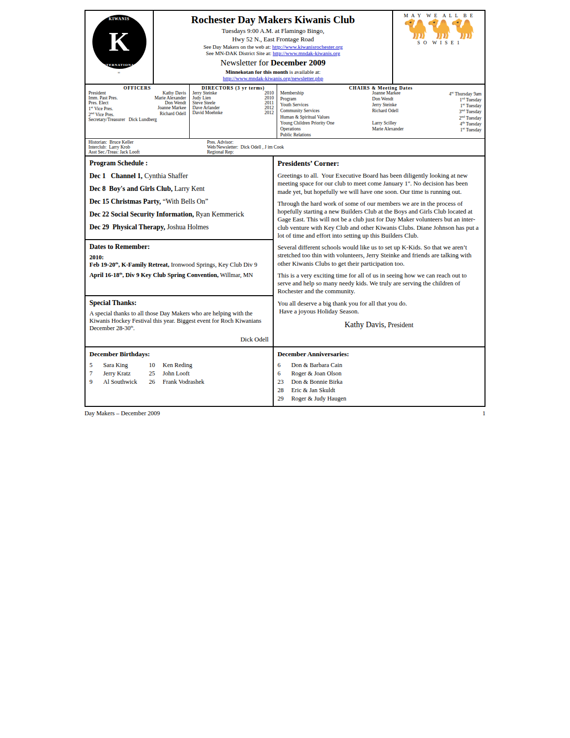KIWANIS
K
INTERNATIONAL
®
Rochester Day Makers Kiwanis Club
Tuesdays 9:00 A.M. at Flamingo Bingo,
Hwy 52 N., East Frontage Road
See Day Makers on the web at: http://www.kiwanisrochester.org
See MN-DAK District Site at: http://www.mndak-kiwanis.org
Newsletter for December 2009
Minnekotan for this month is available at:
http://www.mndak-kiwanis.org/newsletter.php
M A Y W E A L L B E
🐪🐪🐪
S O W I S E 1
OFFICERS
| President | Kathy Davis |
| Imm. Past Pres. | Marie Alexander |
| Pres. Elect | Don Wendt |
| 1 st Vice Pres. | Joanne Markee |
| 2 nd Vice Pres. | Richard Odell |
| Secretary/Treasurer Dick Lundberg |
DIRECTORS (3 yr terms)
| Jerry Steinke | 2010 |
| Judy Lien | 2010 |
| Steve Steele | 2011 |
| Dave Arlander | 2012 |
| David Moehnke | 2012 |
CHAIRS & Meeting Dates
| Membership | Joanne Markee | 4 st Thursday 9am |
| Program | Don Wendt | 1 rd Tuesday |
| Youth Services | Jerry Steinke | 1 st Tuesday |
| Community Services | Richard Odell | 3 nd Tuesday |
| Human & Spiritual Values | | 2 nd Tuesday |
| Young Children Priority One | Larry Scilley | 4 th Tuesday |
| Operations | Marie Alexander | 1 st Tuesday |
| Public Relations | | |
| Historian: Bruce Keller | Pres. Advisor: |
| Interclub: Larry Krob | Web/Newsletter: Dick Odell , J im Cook |
| Asst Sec./Treas: Jack Looft | Regional Rep: |
Program Schedule :
Dec 1 Channel 1, Cynthia Shaffer
Dec 8 Boy's and Girls Club, Larry Kent
Dec 15 Christmas Party, “With Bells On”
Dec 22 Social Security Information, Ryan Kemmerick
Dec 29 Physical Therapy, Joshua Holmes
Dates to Remember:
2010:
Feb 19-20th, K-Family Retreat, Ironwood Springs, Key Club Div 9
April 16-18th, Div 9 Key Club Spring Convention, Willmar, MN
Special Thanks:
A special thanks to all those Day Makers who are helping with the Kiwanis Hockey Festival this year. Biggest event for Roch Kiwanians December 28-30th.
Dick Odell
Presidents’ Corner:
Greetings to all. Your Executive Board has been diligently looking at new meeting space for our club to meet come January 1st. No decision has been made yet, but hopefully we will have one soon. Our time is running out.
Through the hard work of some of our members we are in the process of hopefully starting a new Builders Club at the Boys and Girls Club located at Gage East. This will not be a club just for Day Maker volunteers but an inter-club venture with Key Club and other Kiwanis Clubs. Diane Johnson has put a lot of time and effort into setting up this Builders Club.
Several different schools would like us to set up K-Kids. So that we aren’t stretched too thin with volunteers, Jerry Steinke and friends are talking with other Kiwanis Clubs to get their participation too.
This is a very exciting time for all of us in seeing how we can reach out to serve and help so many needy kids. We truly are serving the children of Rochester and the community.
You all deserve a big thank you for all that you do.
Have a joyous Holiday Season.
Kathy Davis, President
December Birthdays:
| 5 | Sara King | 10 | Ken Reding |
| 7 | Jerry Kratz | 25 | John Looft |
| 9 | Al Southwick | 26 | Frank Vodrashek |
December Anniversaries:
| 6 | Don & Barbara Cain |
| 6 | Roger & Joan Olson |
| 23 | Don & Bonnie Birka |
| 28 | Eric & Jan Skuldt |
| 29 | Roger & Judy Haugen |
Day Makers – December 2009
1